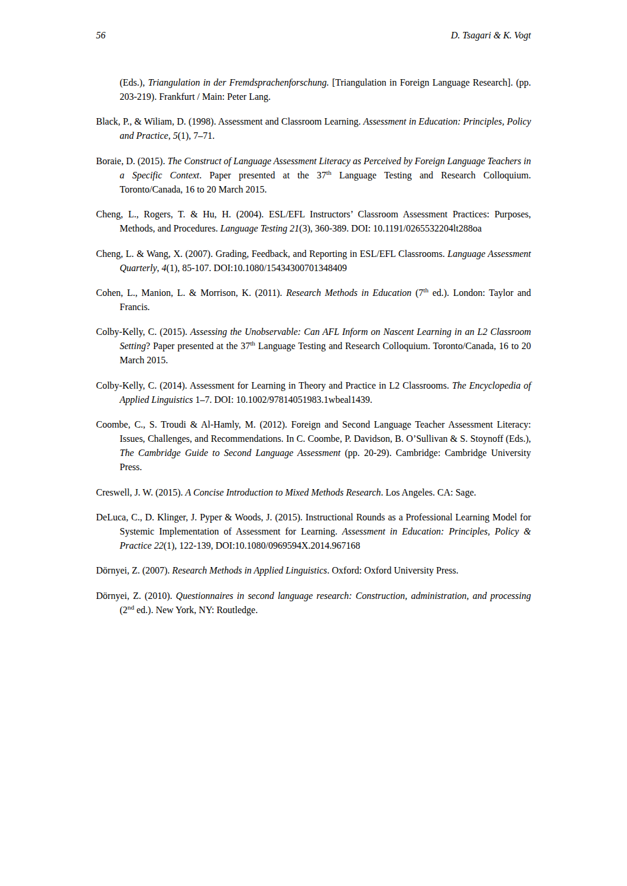56 D. Tsagari & K. Vogt
(Eds.), Triangulation in der Fremdsprachenforschung. [Triangulation in Foreign Language Research]. (pp. 203-219). Frankfurt / Main: Peter Lang.
Black, P., & Wiliam, D. (1998). Assessment and Classroom Learning. Assessment in Education: Principles, Policy and Practice, 5(1), 7–71.
Boraie, D. (2015). The Construct of Language Assessment Literacy as Perceived by Foreign Language Teachers in a Specific Context. Paper presented at the 37th Language Testing and Research Colloquium. Toronto/Canada, 16 to 20 March 2015.
Cheng, L., Rogers, T. & Hu, H. (2004). ESL/EFL Instructors’ Classroom Assessment Practices: Purposes, Methods, and Procedures. Language Testing 21(3), 360-389. DOI: 10.1191/0265532204lt288oa
Cheng, L. & Wang, X. (2007). Grading, Feedback, and Reporting in ESL/EFL Classrooms. Language Assessment Quarterly, 4(1), 85-107. DOI:10.1080/15434300701348409
Cohen, L., Manion, L. & Morrison, K. (2011). Research Methods in Education (7th ed.). London: Taylor and Francis.
Colby-Kelly, C. (2015). Assessing the Unobservable: Can AFL Inform on Nascent Learning in an L2 Classroom Setting? Paper presented at the 37th Language Testing and Research Colloquium. Toronto/Canada, 16 to 20 March 2015.
Colby-Kelly, C. (2014). Assessment for Learning in Theory and Practice in L2 Classrooms. The Encyclopedia of Applied Linguistics 1–7. DOI: 10.1002/97814051983.1wbeal1439.
Coombe, C., S. Troudi & Al-Hamly, M. (2012). Foreign and Second Language Teacher Assessment Literacy: Issues, Challenges, and Recommendations. In C. Coombe, P. Davidson, B. O’Sullivan & S. Stoynoff (Eds.), The Cambridge Guide to Second Language Assessment (pp. 20-29). Cambridge: Cambridge University Press.
Creswell, J. W. (2015). A Concise Introduction to Mixed Methods Research. Los Angeles. CA: Sage.
DeLuca, C., D. Klinger, J. Pyper & Woods, J. (2015). Instructional Rounds as a Professional Learning Model for Systemic Implementation of Assessment for Learning. Assessment in Education: Principles, Policy & Practice 22(1), 122-139, DOI:10.1080/0969594X.2014.967168
Dörnyei, Z. (2007). Research Methods in Applied Linguistics. Oxford: Oxford University Press.
Dörnyei, Z. (2010). Questionnaires in second language research: Construction, administration, and processing (2nd ed.). New York, NY: Routledge.